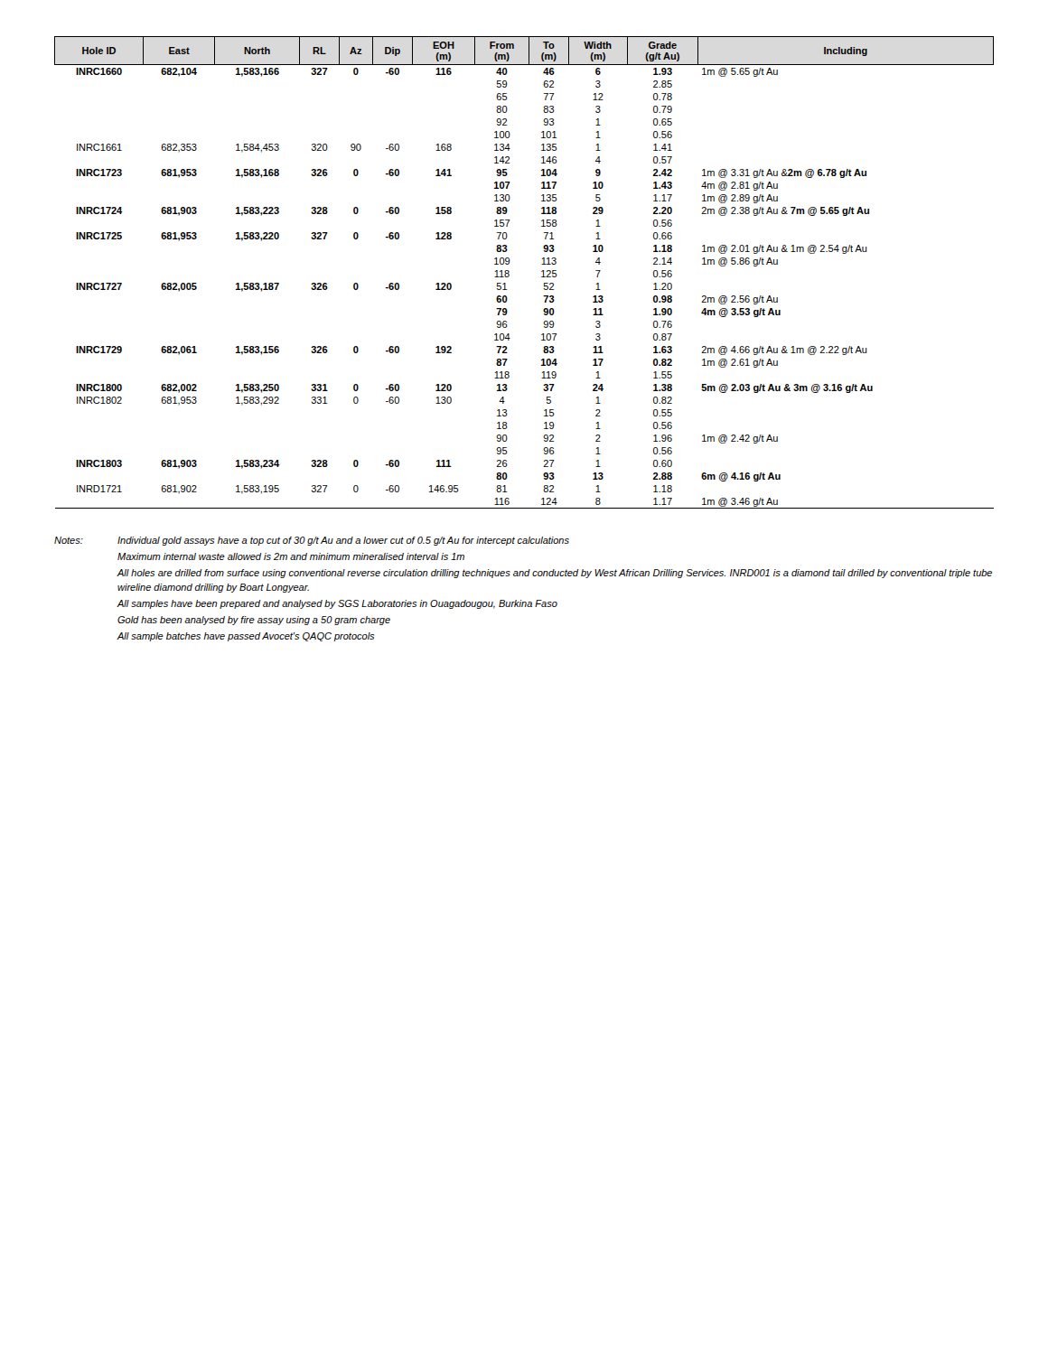| Hole ID | East | North | RL | Az | Dip | EOH (m) | From (m) | To (m) | Width (m) | Grade (g/t Au) | Including |
| --- | --- | --- | --- | --- | --- | --- | --- | --- | --- | --- | --- |
| INRC1660 | 682,104 | 1,583,166 | 327 | 0 | -60 | 116 | 40 | 46 | 6 | 1.93 | 1m @ 5.65 g/t Au |
| | | | | | | | 59 | 62 | 3 | 2.85 | |
| | | | | | | | 65 | 77 | 12 | 0.78 | |
| | | | | | | | 80 | 83 | 3 | 0.79 | |
| | | | | | | | 92 | 93 | 1 | 0.65 | |
| | | | | | | | 100 | 101 | 1 | 0.56 | |
| INRC1661 | 682,353 | 1,584,453 | 320 | 90 | -60 | 168 | 134 | 135 | 1 | 1.41 | |
| | | | | | | | 142 | 146 | 4 | 0.57 | |
| INRC1723 | 681,953 | 1,583,168 | 326 | 0 | -60 | 141 | 95 | 104 | 9 | 2.42 | 1m @ 3.31 g/t Au & 2m @ 6.78 g/t Au |
| | | | | | | | 107 | 117 | 10 | 1.43 | 4m @ 2.81 g/t Au |
| | | | | | | | 130 | 135 | 5 | 1.17 | 1m @ 2.89 g/t Au |
| INRC1724 | 681,903 | 1,583,223 | 328 | 0 | -60 | 158 | 89 | 118 | 29 | 2.20 | 2m @ 2.38 g/t Au & 7m @ 5.65 g/t Au |
| | | | | | | | 157 | 158 | 1 | 0.56 | |
| INRC1725 | 681,953 | 1,583,220 | 327 | 0 | -60 | 128 | 70 | 71 | 1 | 0.66 | |
| | | | | | | | 83 | 93 | 10 | 1.18 | 1m @ 2.01 g/t Au & 1m @ 2.54 g/t Au |
| | | | | | | | 109 | 113 | 4 | 2.14 | 1m @ 5.86 g/t Au |
| | | | | | | | 118 | 125 | 7 | 0.56 | |
| INRC1727 | 682,005 | 1,583,187 | 326 | 0 | -60 | 120 | 51 | 52 | 1 | 1.20 | |
| | | | | | | | 60 | 73 | 13 | 0.98 | 2m @ 2.56 g/t Au |
| | | | | | | | 79 | 90 | 11 | 1.90 | 4m @ 3.53 g/t Au |
| | | | | | | | 96 | 99 | 3 | 0.76 | |
| | | | | | | | 104 | 107 | 3 | 0.87 | |
| INRC1729 | 682,061 | 1,583,156 | 326 | 0 | -60 | 192 | 72 | 83 | 11 | 1.63 | 2m @ 4.66 g/t Au & 1m @ 2.22 g/t Au |
| | | | | | | | 87 | 104 | 17 | 0.82 | 1m @ 2.61 g/t Au |
| | | | | | | | 118 | 119 | 1 | 1.55 | |
| INRC1800 | 682,002 | 1,583,250 | 331 | 0 | -60 | 120 | 13 | 37 | 24 | 1.38 | 5m @ 2.03 g/t Au & 3m @ 3.16 g/t Au |
| INRC1802 | 681,953 | 1,583,292 | 331 | 0 | -60 | 130 | 4 | 5 | 1 | 0.82 | |
| | | | | | | | 13 | 15 | 2 | 0.55 | |
| | | | | | | | 18 | 19 | 1 | 0.56 | |
| | | | | | | | 90 | 92 | 2 | 1.96 | 1m @ 2.42 g/t Au |
| | | | | | | | 95 | 96 | 1 | 0.56 | |
| INRC1803 | 681,903 | 1,583,234 | 328 | 0 | -60 | 111 | 26 | 27 | 1 | 0.60 | |
| | | | | | | | 80 | 93 | 13 | 2.88 | 6m @ 4.16 g/t Au |
| INRD1721 | 681,902 | 1,583,195 | 327 | 0 | -60 | 146.95 | 81 | 82 | 1 | 1.18 | |
| | | | | | | | 116 | 124 | 8 | 1.17 | 1m @ 3.46 g/t Au |
Notes:
Individual gold assays have a top cut of 30 g/t Au and a lower cut of 0.5 g/t Au for intercept calculations
Maximum internal waste allowed is 2m and minimum mineralised interval is 1m
All holes are drilled from surface using conventional reverse circulation drilling techniques and conducted by West African Drilling Services. INRD001 is a diamond tail drilled by conventional triple tube wireline diamond drilling by Boart Longyear.
All samples have been prepared and analysed by SGS Laboratories in Ouagadougou, Burkina Faso
Gold has been analysed by fire assay using a 50 gram charge
All sample batches have passed Avocet's QAQC protocols